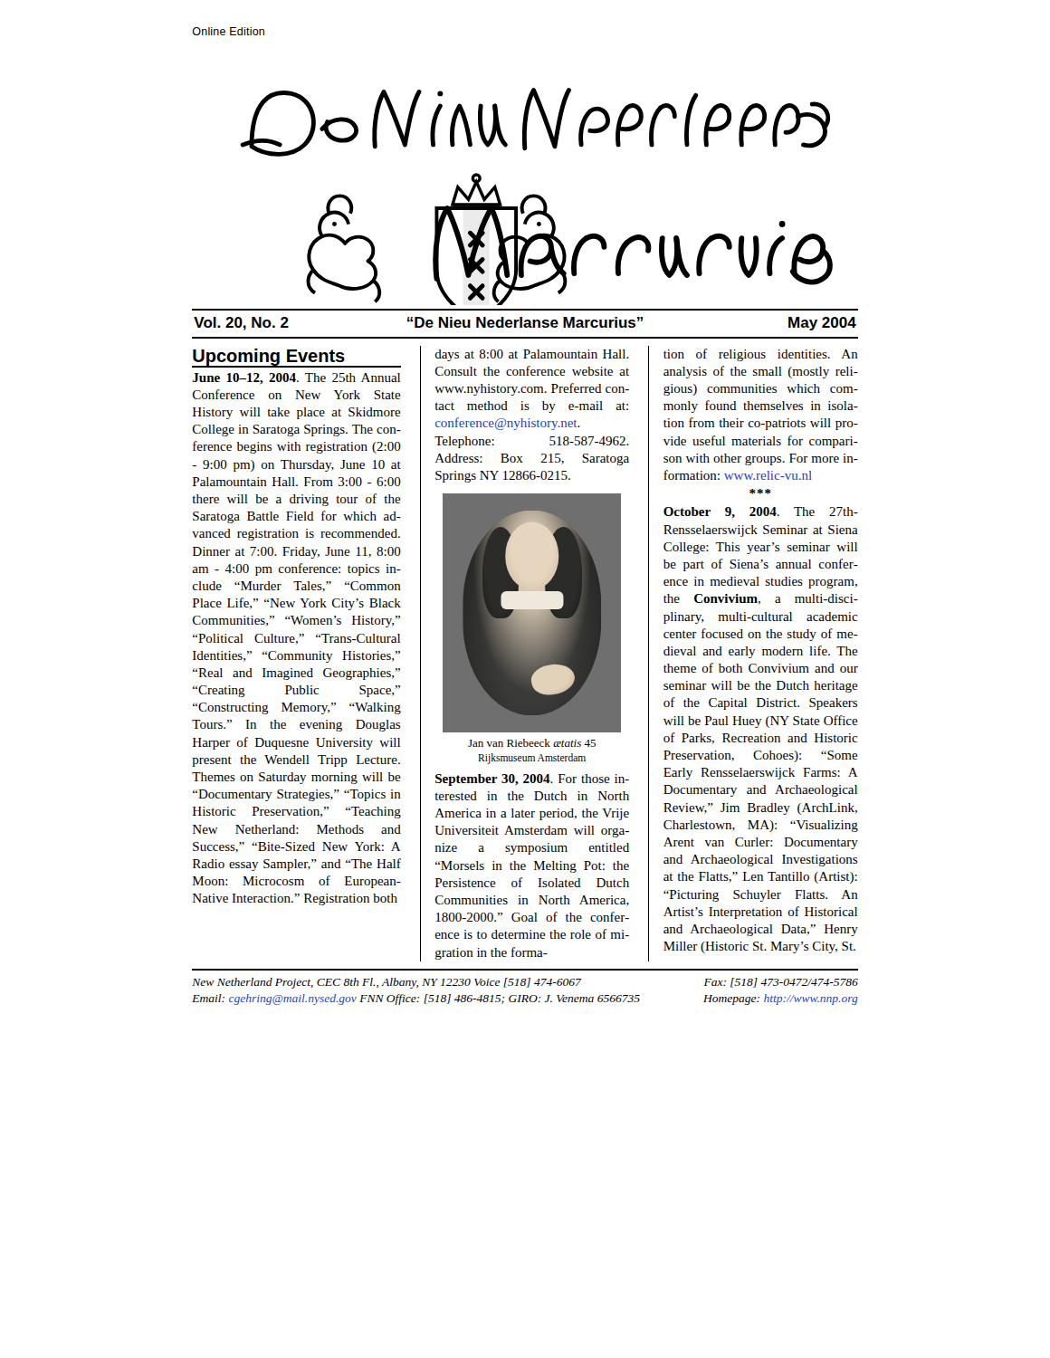Online Edition
Vol. 20, No. 2
“De Nieu Nederlanse Marcurius”
May 2004
Upcoming Events
June 10–12, 2004. The 25th Annual Conference on New York State History will take place at Skidmore College in Saratoga Springs. The conference begins with registration (2:00 - 9:00 pm) on Thursday, June 10 at Palamountain Hall. From 3:00 - 6:00 there will be a driving tour of the Saratoga Battle Field for which advanced registration is recommended. Dinner at 7:00. Friday, June 11, 8:00 am - 4:00 pm conference: topics include “Murder Tales,” “Common Place Life,” “New York City’s Black Communities,” “Women’s History,” “Political Culture,” “Trans-Cultural Identities,” “Community Histories,” “Real and Imagined Geographies,” “Creating Public Space,” “Constructing Memory,” “Walking Tours.” In the evening Douglas Harper of Duquesne University will present the Wendell Tripp Lecture. Themes on Saturday morning will be “Documentary Strategies,” “Topics in Historic Preservation,” “Teaching New Netherland: Methods and Success,” “Bite-Sized New York: A Radio essay Sampler,” and “The Half Moon: Microcosm of European-Native Interaction.” Registration both
days at 8:00 at Palamountain Hall. Consult the conference website at www.nyhistory.com. Preferred contact method is by e-mail at: conference@nyhistory.net. Telephone: 518-587-4962. Address: Box 215, Saratoga Springs NY 12866-0215.
Jan van Riebeeck ætatis 45
Rijksmuseum Amsterdam
September 30, 2004. For those interested in the Dutch in North America in a later period, the Vrije Universiteit Amsterdam will organize a symposium entitled “Morsels in the Melting Pot: the Persistence of Isolated Dutch Communities in North America, 1800-2000.” Goal of the conference is to determine the role of migration in the forma-
tion of religious identities. An analysis of the small (mostly religious) communities which commonly found themselves in isolation from their co-patriots will provide useful materials for comparison with other groups. For more information: www.relic-vu.nl
***
October 9, 2004. The 27th-Rensselaerswijck Seminar at Siena College: This year’s seminar will be part of Siena’s annual conference in medieval studies program, the Convivium, a multi-disciplinary, multi-cultural academic center focused on the study of medieval and early modern life. The theme of both Convivium and our seminar will be the Dutch heritage of the Capital District. Speakers will be Paul Huey (NY State Office of Parks, Recreation and Historic Preservation, Cohoes): “Some Early Rensselaerswijck Farms: A Documentary and Archaeological Review,” Jim Bradley (ArchLink, Charlestown, MA): “Visualizing Arent van Curler: Documentary and Archaeological Investigations at the Flatts,” Len Tantillo (Artist): “Picturing Schuyler Flatts. An Artist’s Interpretation of Historical and Archaeological Data,” Henry Miller (Historic St. Mary’s City, St.
New Netherland Project, CEC 8th Fl., Albany, NY 12230 Voice [518] 474-6067
Fax: [518] 473-0472/474-5786
Email: cgehring@mail.nysed.gov FNN Office: [518] 486-4815; GIRO: J. Venema 6566735
Homepage: http://www.nnp.org